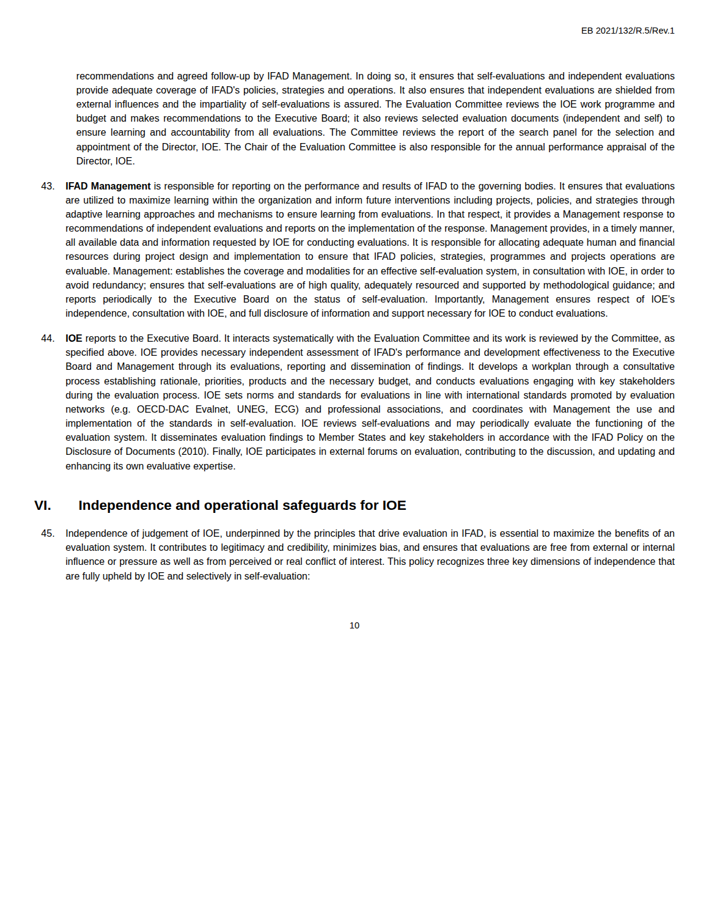EB 2021/132/R.5/Rev.1
recommendations and agreed follow-up by IFAD Management. In doing so, it ensures that self-evaluations and independent evaluations provide adequate coverage of IFAD's policies, strategies and operations. It also ensures that independent evaluations are shielded from external influences and the impartiality of self-evaluations is assured. The Evaluation Committee reviews the IOE work programme and budget and makes recommendations to the Executive Board; it also reviews selected evaluation documents (independent and self) to ensure learning and accountability from all evaluations. The Committee reviews the report of the search panel for the selection and appointment of the Director, IOE. The Chair of the Evaluation Committee is also responsible for the annual performance appraisal of the Director, IOE.
43.
IFAD Management is responsible for reporting on the performance and results of IFAD to the governing bodies. It ensures that evaluations are utilized to maximize learning within the organization and inform future interventions including projects, policies, and strategies through adaptive learning approaches and mechanisms to ensure learning from evaluations. In that respect, it provides a Management response to recommendations of independent evaluations and reports on the implementation of the response. Management provides, in a timely manner, all available data and information requested by IOE for conducting evaluations. It is responsible for allocating adequate human and financial resources during project design and implementation to ensure that IFAD policies, strategies, programmes and projects operations are evaluable. Management: establishes the coverage and modalities for an effective self-evaluation system, in consultation with IOE, in order to avoid redundancy; ensures that self-evaluations are of high quality, adequately resourced and supported by methodological guidance; and reports periodically to the Executive Board on the status of self-evaluation. Importantly, Management ensures respect of IOE's independence, consultation with IOE, and full disclosure of information and support necessary for IOE to conduct evaluations.
44.
IOE reports to the Executive Board. It interacts systematically with the Evaluation Committee and its work is reviewed by the Committee, as specified above. IOE provides necessary independent assessment of IFAD's performance and development effectiveness to the Executive Board and Management through its evaluations, reporting and dissemination of findings. It develops a workplan through a consultative process establishing rationale, priorities, products and the necessary budget, and conducts evaluations engaging with key stakeholders during the evaluation process. IOE sets norms and standards for evaluations in line with international standards promoted by evaluation networks (e.g. OECD-DAC Evalnet, UNEG, ECG) and professional associations, and coordinates with Management the use and implementation of the standards in self-evaluation. IOE reviews self-evaluations and may periodically evaluate the functioning of the evaluation system. It disseminates evaluation findings to Member States and key stakeholders in accordance with the IFAD Policy on the Disclosure of Documents (2010). Finally, IOE participates in external forums on evaluation, contributing to the discussion, and updating and enhancing its own evaluative expertise.
VI. Independence and operational safeguards for IOE
45.
Independence of judgement of IOE, underpinned by the principles that drive evaluation in IFAD, is essential to maximize the benefits of an evaluation system. It contributes to legitimacy and credibility, minimizes bias, and ensures that evaluations are free from external or internal influence or pressure as well as from perceived or real conflict of interest. This policy recognizes three key dimensions of independence that are fully upheld by IOE and selectively in self-evaluation:
10